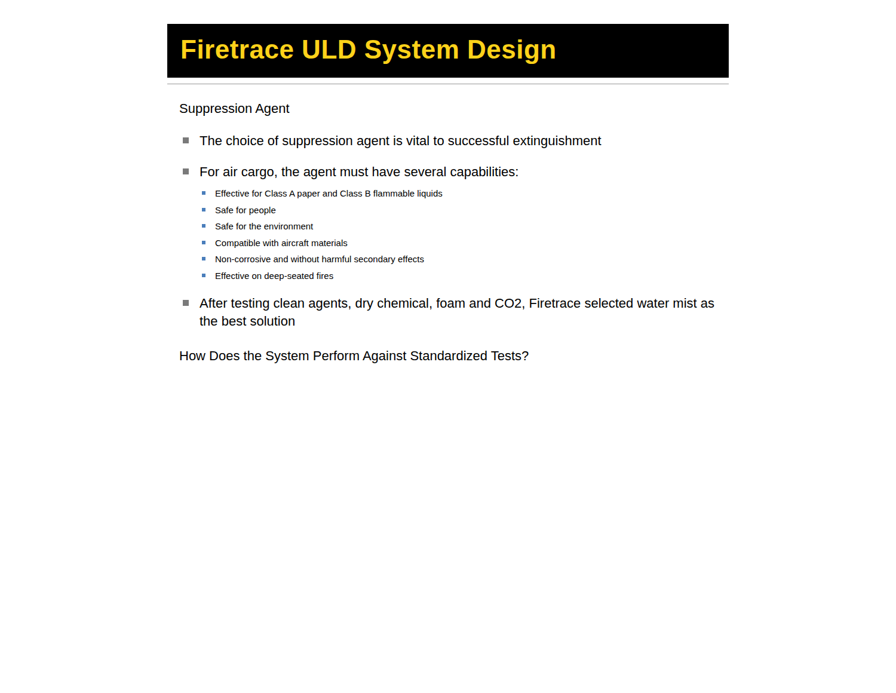Firetrace ULD System Design
Suppression Agent
The choice of suppression agent is vital to successful extinguishment
For air cargo, the agent must have several capabilities:
Effective for Class A paper and Class B flammable liquids
Safe for people
Safe for the environment
Compatible with aircraft materials
Non-corrosive and without harmful secondary effects
Effective on deep-seated fires
After testing clean agents, dry chemical, foam and CO2, Firetrace selected water mist as the best solution
How Does the System Perform Against Standardized Tests?